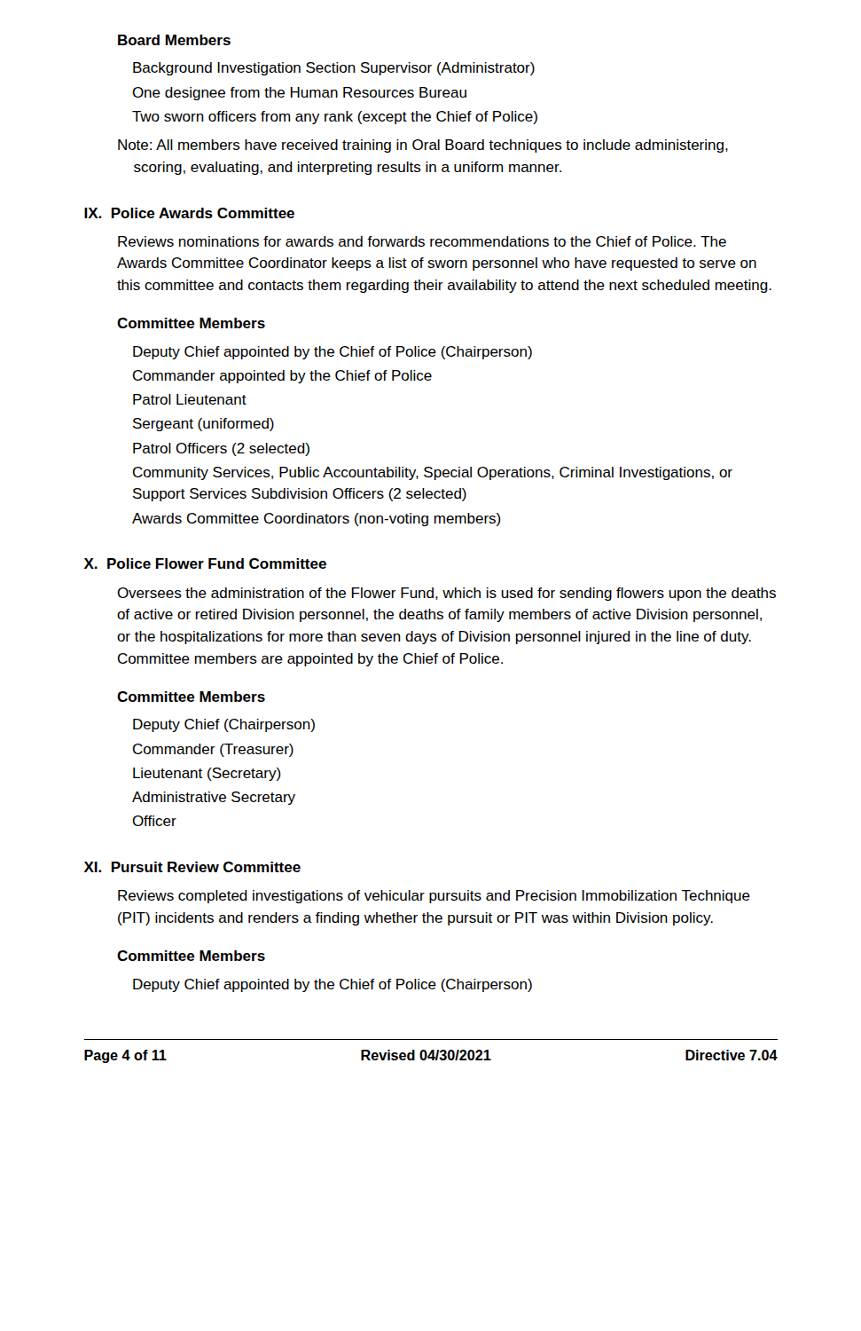Board Members
Background Investigation Section Supervisor (Administrator)
One designee from the Human Resources Bureau
Two sworn officers from any rank (except the Chief of Police)
Note: All members have received training in Oral Board techniques to include administering, scoring, evaluating, and interpreting results in a uniform manner.
IX. Police Awards Committee
Reviews nominations for awards and forwards recommendations to the Chief of Police. The Awards Committee Coordinator keeps a list of sworn personnel who have requested to serve on this committee and contacts them regarding their availability to attend the next scheduled meeting.
Committee Members
Deputy Chief appointed by the Chief of Police (Chairperson)
Commander appointed by the Chief of Police
Patrol Lieutenant
Sergeant (uniformed)
Patrol Officers (2 selected)
Community Services, Public Accountability, Special Operations, Criminal Investigations, or Support Services Subdivision Officers (2 selected)
Awards Committee Coordinators (non-voting members)
X. Police Flower Fund Committee
Oversees the administration of the Flower Fund, which is used for sending flowers upon the deaths of active or retired Division personnel, the deaths of family members of active Division personnel, or the hospitalizations for more than seven days of Division personnel injured in the line of duty. Committee members are appointed by the Chief of Police.
Committee Members
Deputy Chief (Chairperson)
Commander (Treasurer)
Lieutenant (Secretary)
Administrative Secretary
Officer
XI. Pursuit Review Committee
Reviews completed investigations of vehicular pursuits and Precision Immobilization Technique (PIT) incidents and renders a finding whether the pursuit or PIT was within Division policy.
Committee Members
Deputy Chief appointed by the Chief of Police (Chairperson)
Page 4 of 11 Revised 04/30/2021 Directive 7.04